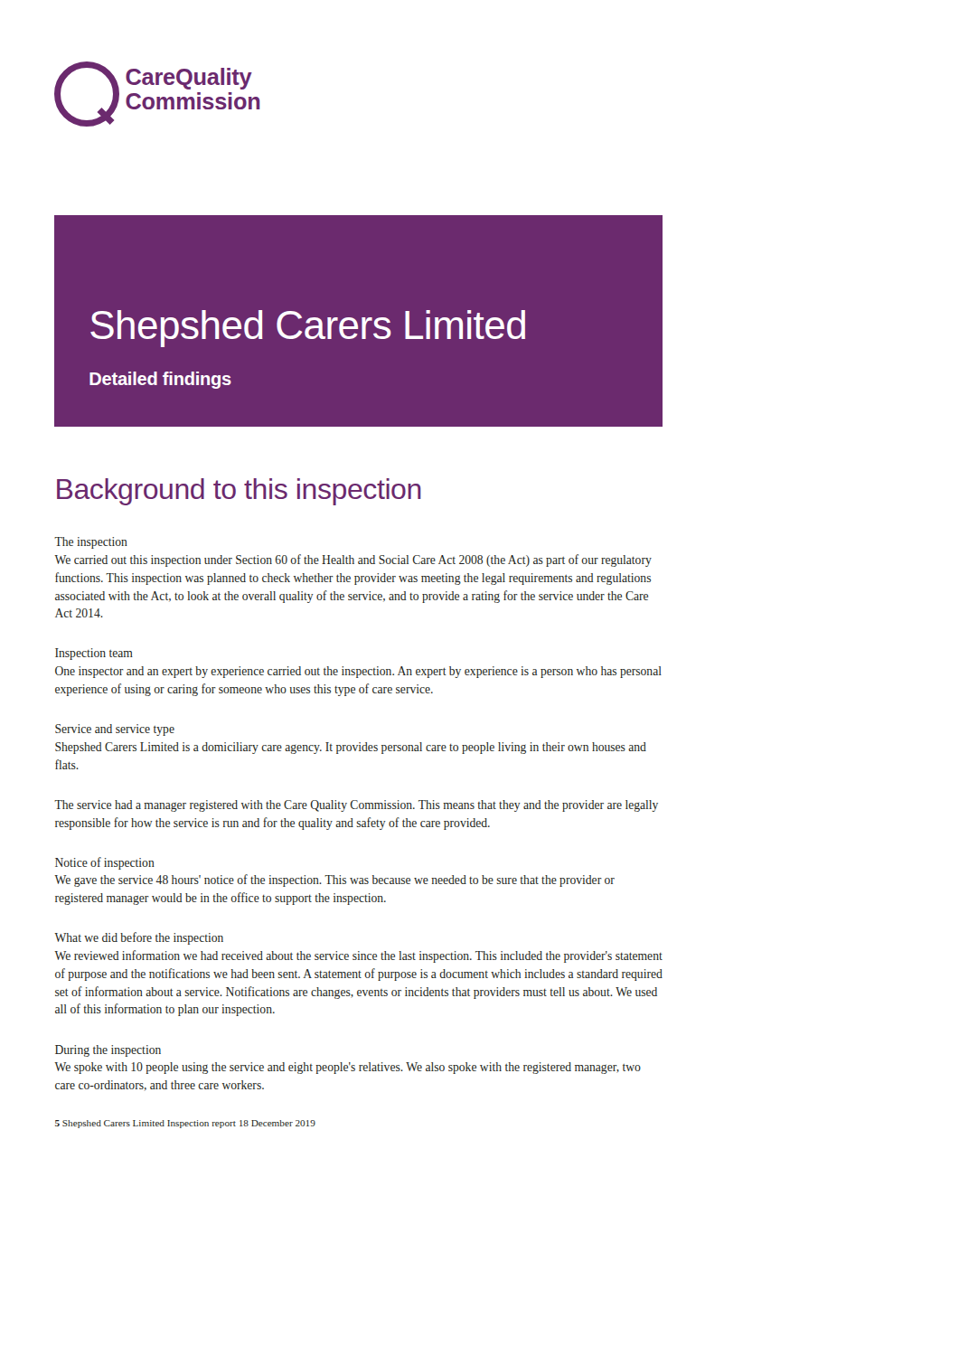CareQuality Commission
Shepshed Carers Limited
Detailed findings
Background to this inspection
The inspection
We carried out this inspection under Section 60 of the Health and Social Care Act 2008 (the Act) as part of our regulatory functions. This inspection was planned to check whether the provider was meeting the legal requirements and regulations associated with the Act, to look at the overall quality of the service, and to provide a rating for the service under the Care Act 2014.
Inspection team
One inspector and an expert by experience carried out the inspection. An expert by experience is a person who has personal experience of using or caring for someone who uses this type of care service.
Service and service type
Shepshed Carers Limited is a domiciliary care agency. It provides personal care to people living in their own houses and flats.
The service had a manager registered with the Care Quality Commission. This means that they and the provider are legally responsible for how the service is run and for the quality and safety of the care provided.
Notice of inspection
We gave the service 48 hours' notice of the inspection. This was because we needed to be sure that the provider or registered manager would be in the office to support the inspection.
What we did before the inspection
We reviewed information we had received about the service since the last inspection. This included the provider's statement of purpose and the notifications we had been sent. A statement of purpose is a document which includes a standard required set of information about a service. Notifications are changes, events or incidents that providers must tell us about. We used all of this information to plan our inspection.
During the inspection
We spoke with 10 people using the service and eight people's relatives. We also spoke with the registered manager, two care co-ordinators, and three care workers.
5 Shepshed Carers Limited Inspection report 18 December 2019